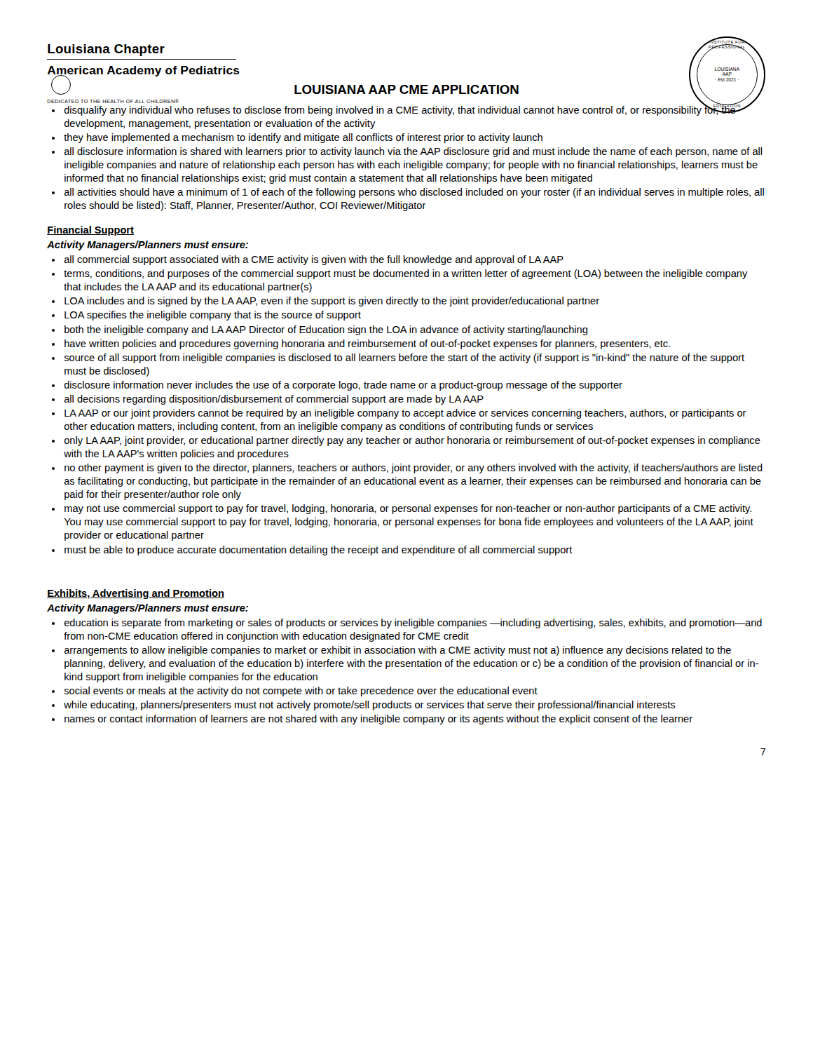Louisiana Chapter
American Academy of Pediatrics
DEDICATED TO THE HEALTH OF ALL CHILDREN®
INSTITUTE FOR PROFESSIONAL
LOUISIANA
AAP
· Est 2021 ·
EDUCATION
LOUISIANA AAP CME APPLICATION
disqualify any individual who refuses to disclose from being involved in a CME activity, that individual cannot have control of, or responsibility for, the development, management, presentation or evaluation of the activity
they have implemented a mechanism to identify and mitigate all conflicts of interest prior to activity launch
all disclosure information is shared with learners prior to activity launch via the AAP disclosure grid and must include the name of each person, name of all ineligible companies and nature of relationship each person has with each ineligible company; for people with no financial relationships, learners must be informed that no financial relationships exist; grid must contain a statement that all relationships have been mitigated
all activities should have a minimum of 1 of each of the following persons who disclosed included on your roster (if an individual serves in multiple roles, all roles should be listed): Staff, Planner, Presenter/Author, COI Reviewer/Mitigator
Financial Support
Activity Managers/Planners must ensure:
all commercial support associated with a CME activity is given with the full knowledge and approval of LA AAP
terms, conditions, and purposes of the commercial support must be documented in a written letter of agreement (LOA) between the ineligible company that includes the LA AAP and its educational partner(s)
LOA includes and is signed by the LA AAP, even if the support is given directly to the joint provider/educational partner
LOA specifies the ineligible company that is the source of support
both the ineligible company and LA AAP Director of Education sign the LOA in advance of activity starting/launching
have written policies and procedures governing honoraria and reimbursement of out-of-pocket expenses for planners, presenters, etc.
source of all support from ineligible companies is disclosed to all learners before the start of the activity (if support is "in-kind" the nature of the support must be disclosed)
disclosure information never includes the use of a corporate logo, trade name or a product-group message of the supporter
all decisions regarding disposition/disbursement of commercial support are made by LA AAP
LA AAP or our joint providers cannot be required by an ineligible company to accept advice or services concerning teachers, authors, or participants or other education matters, including content, from an ineligible company as conditions of contributing funds or services
only LA AAP, joint provider, or educational partner directly pay any teacher or author honoraria or reimbursement of out-of-pocket expenses in compliance with the LA AAP's written policies and procedures
no other payment is given to the director, planners, teachers or authors, joint provider, or any others involved with the activity, if teachers/authors are listed as facilitating or conducting, but participate in the remainder of an educational event as a learner, their expenses can be reimbursed and honoraria can be paid for their presenter/author role only
may not use commercial support to pay for travel, lodging, honoraria, or personal expenses for non-teacher or non-author participants of a CME activity. You may use commercial support to pay for travel, lodging, honoraria, or personal expenses for bona fide employees and volunteers of the LA AAP, joint provider or educational partner
must be able to produce accurate documentation detailing the receipt and expenditure of all commercial support
Exhibits, Advertising and Promotion
Activity Managers/Planners must ensure:
education is separate from marketing or sales of products or services by ineligible companies —including advertising, sales, exhibits, and promotion—and from non-CME education offered in conjunction with education designated for CME credit
arrangements to allow ineligible companies to market or exhibit in association with a CME activity must not a) influence any decisions related to the planning, delivery, and evaluation of the education b) interfere with the presentation of the education or c) be a condition of the provision of financial or in-kind support from ineligible companies for the education
social events or meals at the activity do not compete with or take precedence over the educational event
while educating, planners/presenters must not actively promote/sell products or services that serve their professional/financial interests
names or contact information of learners are not shared with any ineligible company or its agents without the explicit consent of the learner
7